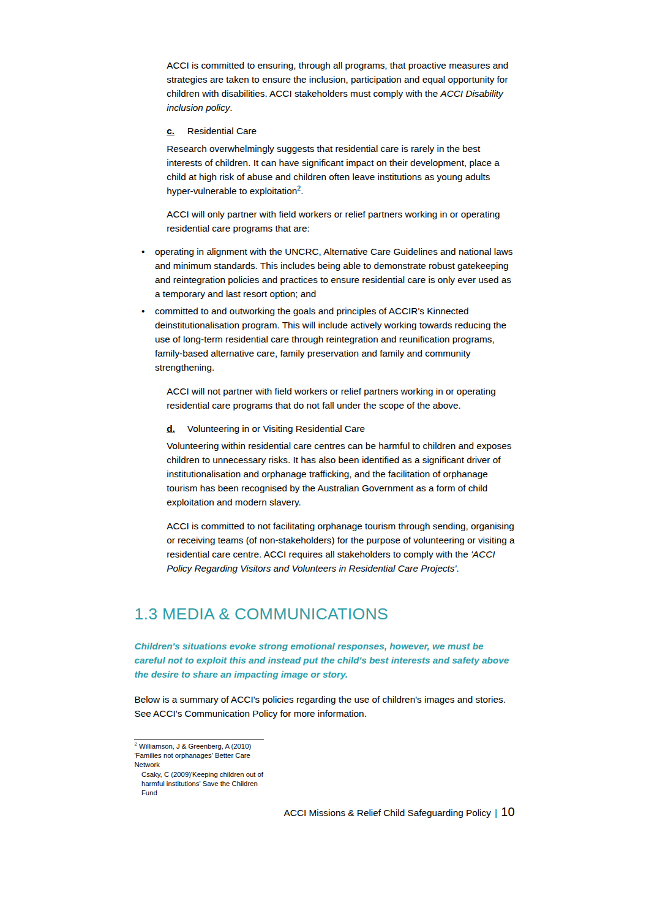ACCI is committed to ensuring, through all programs, that proactive measures and strategies are taken to ensure the inclusion, participation and equal opportunity for children with disabilities. ACCI stakeholders must comply with the ACCI Disability inclusion policy.
c.
Residential Care
Research overwhelmingly suggests that residential care is rarely in the best interests of children. It can have significant impact on their development, place a child at high risk of abuse and children often leave institutions as young adults hyper-vulnerable to exploitation2.
ACCI will only partner with field workers or relief partners working in or operating residential care programs that are:
operating in alignment with the UNCRC, Alternative Care Guidelines and national laws and minimum standards. This includes being able to demonstrate robust gatekeeping and reintegration policies and practices to ensure residential care is only ever used as a temporary and last resort option; and
committed to and outworking the goals and principles of ACCIR's Kinnected deinstitutionalisation program. This will include actively working towards reducing the use of long-term residential care through reintegration and reunification programs, family-based alternative care, family preservation and family and community strengthening.
ACCI will not partner with field workers or relief partners working in or operating residential care programs that do not fall under the scope of the above.
d.
Volunteering in or Visiting Residential Care
Volunteering within residential care centres can be harmful to children and exposes children to unnecessary risks. It has also been identified as a significant driver of institutionalisation and orphanage trafficking, and the facilitation of orphanage tourism has been recognised by the Australian Government as a form of child exploitation and modern slavery.
ACCI is committed to not facilitating orphanage tourism through sending, organising or receiving teams (of non-stakeholders) for the purpose of volunteering or visiting a residential care centre. ACCI requires all stakeholders to comply with the 'ACCI Policy Regarding Visitors and Volunteers in Residential Care Projects'.
1.3 MEDIA & COMMUNICATIONS
Children's situations evoke strong emotional responses, however, we must be careful not to exploit this and instead put the child's best interests and safety above the desire to share an impacting image or story.
Below is a summary of ACCI's policies regarding the use of children's images and stories. See ACCI's Communication Policy for more information.
2 Williamson, J & Greenberg, A (2010) 'Families not orphanages' Better Care Network
Csaky, C (2009)'Keeping children out of harmful institutions' Save the Children Fund
ACCI Missions & Relief Child Safeguarding Policy | 10